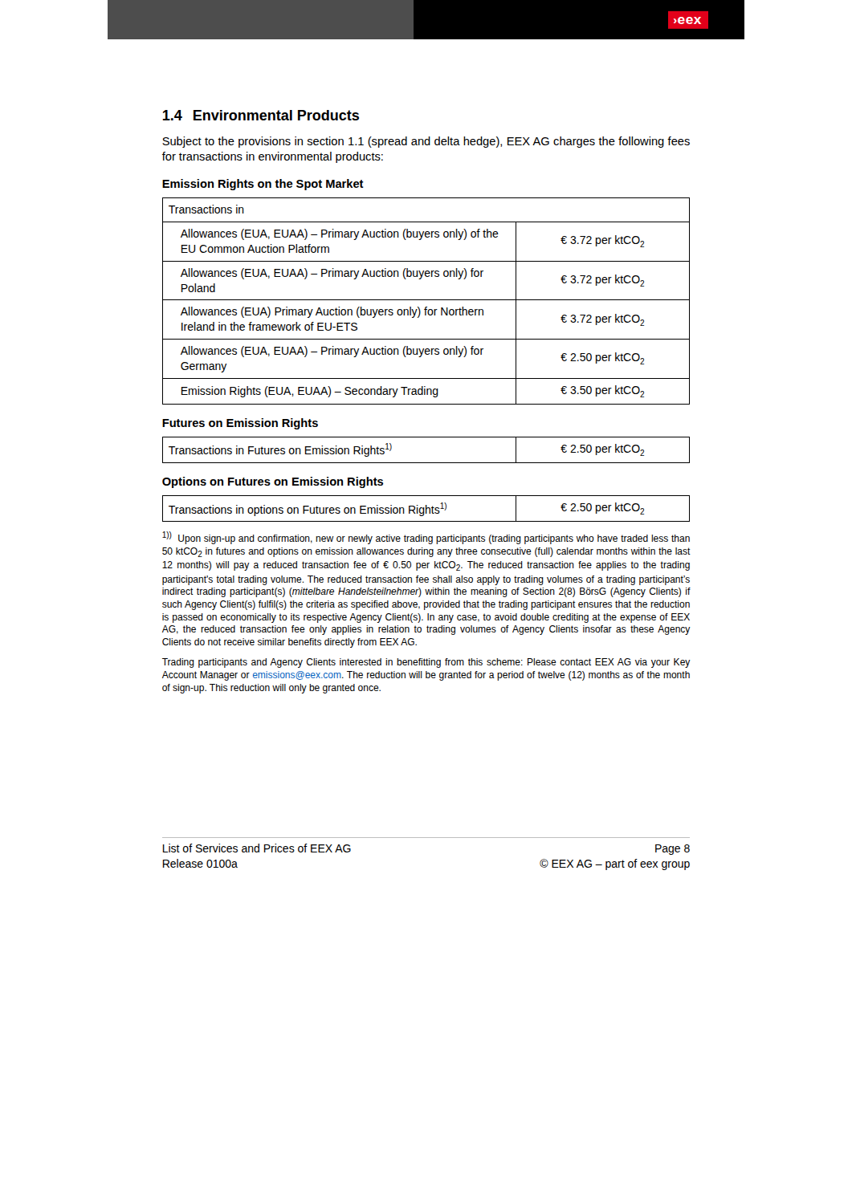›eex
1.4 Environmental Products
Subject to the provisions in section 1.1 (spread and delta hedge), EEX AG charges the following fees for transactions in environmental products:
Emission Rights on the Spot Market
| Transactions in |
| Allowances (EUA, EUAA) – Primary Auction (buyers only) of the EU Common Auction Platform | € 3.72 per ktCO 2 |
| Allowances (EUA, EUAA) – Primary Auction (buyers only) for Poland | € 3.72 per ktCO 2 |
| Allowances (EUA) Primary Auction (buyers only) for Northern Ireland in the framework of EU-ETS | € 3.72 per ktCO 2 |
| Allowances (EUA, EUAA) – Primary Auction (buyers only) for Germany | € 2.50 per ktCO 2 |
| Emission Rights (EUA, EUAA) – Secondary Trading | € 3.50 per ktCO 2 |
Futures on Emission Rights
| Transactions in Futures on Emission Rights 1) | € 2.50 per ktCO 2 |
Options on Futures on Emission Rights
| Transactions in options on Futures on Emission Rights 1) | € 2.50 per ktCO 2 |
1)) Upon sign-up and confirmation, new or newly active trading participants (trading participants who have traded less than 50 ktCO2 in futures and options on emission allowances during any three consecutive (full) calendar months within the last 12 months) will pay a reduced transaction fee of € 0.50 per ktCO2. The reduced transaction fee applies to the trading participant's total trading volume. The reduced transaction fee shall also apply to trading volumes of a trading participant’s indirect trading participant(s) (mittelbare Handelsteilnehmer) within the meaning of Section 2(8) BörsG (Agency Clients) if such Agency Client(s) fulfil(s) the criteria as specified above, provided that the trading participant ensures that the reduction is passed on economically to its respective Agency Client(s). In any case, to avoid double crediting at the expense of EEX AG, the reduced transaction fee only applies in relation to trading volumes of Agency Clients insofar as these Agency Clients do not receive similar benefits directly from EEX AG.
Trading participants and Agency Clients interested in benefitting from this scheme: Please contact EEX AG via your Key Account Manager or emissions@eex.com. The reduction will be granted for a period of twelve (12) months as of the month of sign-up. This reduction will only be granted once.
List of Services and Prices of EEX AG
Release 0100a
Page 8
© EEX AG – part of eex group